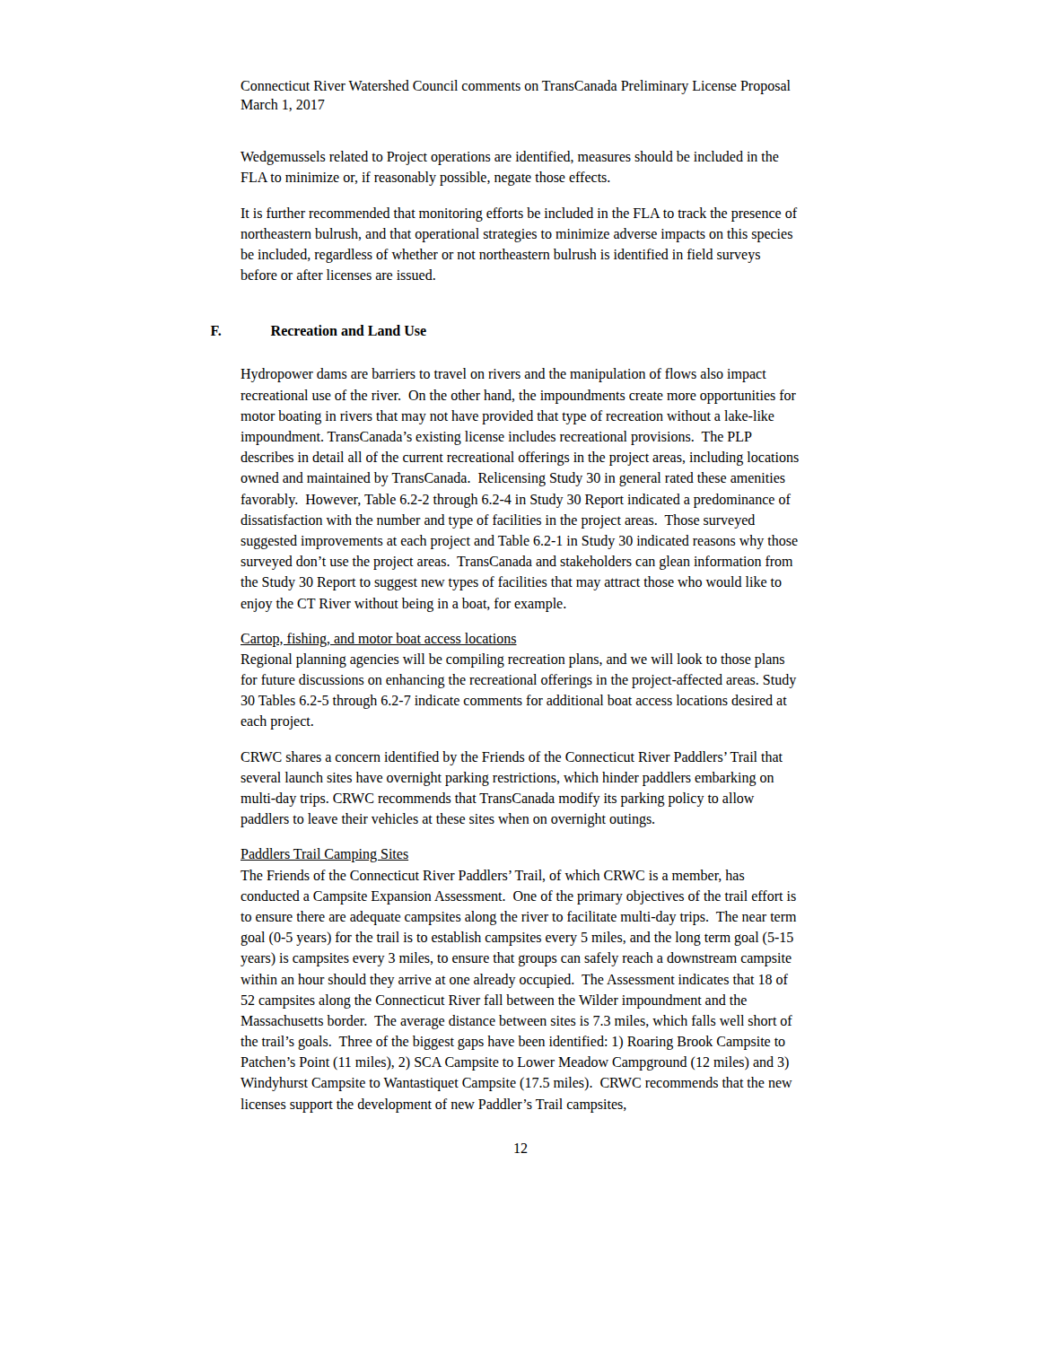Connecticut River Watershed Council comments on TransCanada Preliminary License Proposal
March 1, 2017
Wedgemussels related to Project operations are identified, measures should be included in the FLA to minimize or, if reasonably possible, negate those effects.
It is further recommended that monitoring efforts be included in the FLA to track the presence of northeastern bulrush, and that operational strategies to minimize adverse impacts on this species be included, regardless of whether or not northeastern bulrush is identified in field surveys before or after licenses are issued.
F. Recreation and Land Use
Hydropower dams are barriers to travel on rivers and the manipulation of flows also impact recreational use of the river. On the other hand, the impoundments create more opportunities for motor boating in rivers that may not have provided that type of recreation without a lake-like impoundment. TransCanada’s existing license includes recreational provisions. The PLP describes in detail all of the current recreational offerings in the project areas, including locations owned and maintained by TransCanada. Relicensing Study 30 in general rated these amenities favorably. However, Table 6.2-2 through 6.2-4 in Study 30 Report indicated a predominance of dissatisfaction with the number and type of facilities in the project areas. Those surveyed suggested improvements at each project and Table 6.2-1 in Study 30 indicated reasons why those surveyed don’t use the project areas. TransCanada and stakeholders can glean information from the Study 30 Report to suggest new types of facilities that may attract those who would like to enjoy the CT River without being in a boat, for example.
Cartop, fishing, and motor boat access locations
Regional planning agencies will be compiling recreation plans, and we will look to those plans for future discussions on enhancing the recreational offerings in the project-affected areas. Study 30 Tables 6.2-5 through 6.2-7 indicate comments for additional boat access locations desired at each project.
CRWC shares a concern identified by the Friends of the Connecticut River Paddlers’ Trail that several launch sites have overnight parking restrictions, which hinder paddlers embarking on multi-day trips. CRWC recommends that TransCanada modify its parking policy to allow paddlers to leave their vehicles at these sites when on overnight outings.
Paddlers Trail Camping Sites
The Friends of the Connecticut River Paddlers’ Trail, of which CRWC is a member, has conducted a Campsite Expansion Assessment. One of the primary objectives of the trail effort is to ensure there are adequate campsites along the river to facilitate multi-day trips. The near term goal (0-5 years) for the trail is to establish campsites every 5 miles, and the long term goal (5-15 years) is campsites every 3 miles, to ensure that groups can safely reach a downstream campsite within an hour should they arrive at one already occupied. The Assessment indicates that 18 of 52 campsites along the Connecticut River fall between the Wilder impoundment and the Massachusetts border. The average distance between sites is 7.3 miles, which falls well short of the trail’s goals. Three of the biggest gaps have been identified: 1) Roaring Brook Campsite to Patchen’s Point (11 miles), 2) SCA Campsite to Lower Meadow Campground (12 miles) and 3) Windyhurst Campsite to Wantastiquet Campsite (17.5 miles). CRWC recommends that the new licenses support the development of new Paddler’s Trail campsites,
12